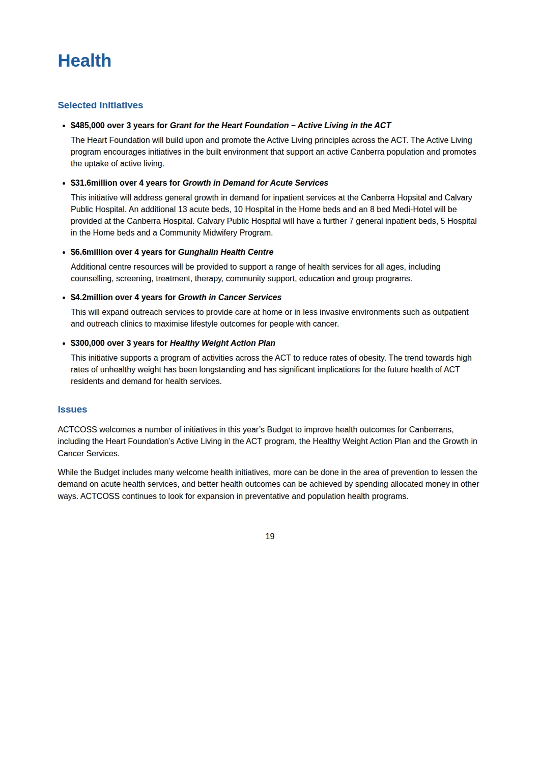Health
Selected Initiatives
$485,000 over 3 years for Grant for the Heart Foundation – Active Living in the ACT
The Heart Foundation will build upon and promote the Active Living principles across the ACT. The Active Living program encourages initiatives in the built environment that support an active Canberra population and promotes the uptake of active living.
$31.6million over 4 years for Growth in Demand for Acute Services
This initiative will address general growth in demand for inpatient services at the Canberra Hopsital and Calvary Public Hospital. An additional 13 acute beds, 10 Hospital in the Home beds and an 8 bed Medi-Hotel will be provided at the Canberra Hospital. Calvary Public Hospital will have a further 7 general inpatient beds, 5 Hospital in the Home beds and a Community Midwifery Program.
$6.6million over 4 years for Gunghalin Health Centre
Additional centre resources will be provided to support a range of health services for all ages, including counselling, screening, treatment, therapy, community support, education and group programs.
$4.2million over 4 years for Growth in Cancer Services
This will expand outreach services to provide care at home or in less invasive environments such as outpatient and outreach clinics to maximise lifestyle outcomes for people with cancer.
$300,000 over 3 years for Healthy Weight Action Plan
This initiative supports a program of activities across the ACT to reduce rates of obesity. The trend towards high rates of unhealthy weight has been longstanding and has significant implications for the future health of ACT residents and demand for health services.
Issues
ACTCOSS welcomes a number of initiatives in this year’s Budget to improve health outcomes for Canberrans, including the Heart Foundation’s Active Living in the ACT program, the Healthy Weight Action Plan and the Growth in Cancer Services.
While the Budget includes many welcome health initiatives, more can be done in the area of prevention to lessen the demand on acute health services, and better health outcomes can be achieved by spending allocated money in other ways. ACTCOSS continues to look for expansion in preventative and population health programs.
19